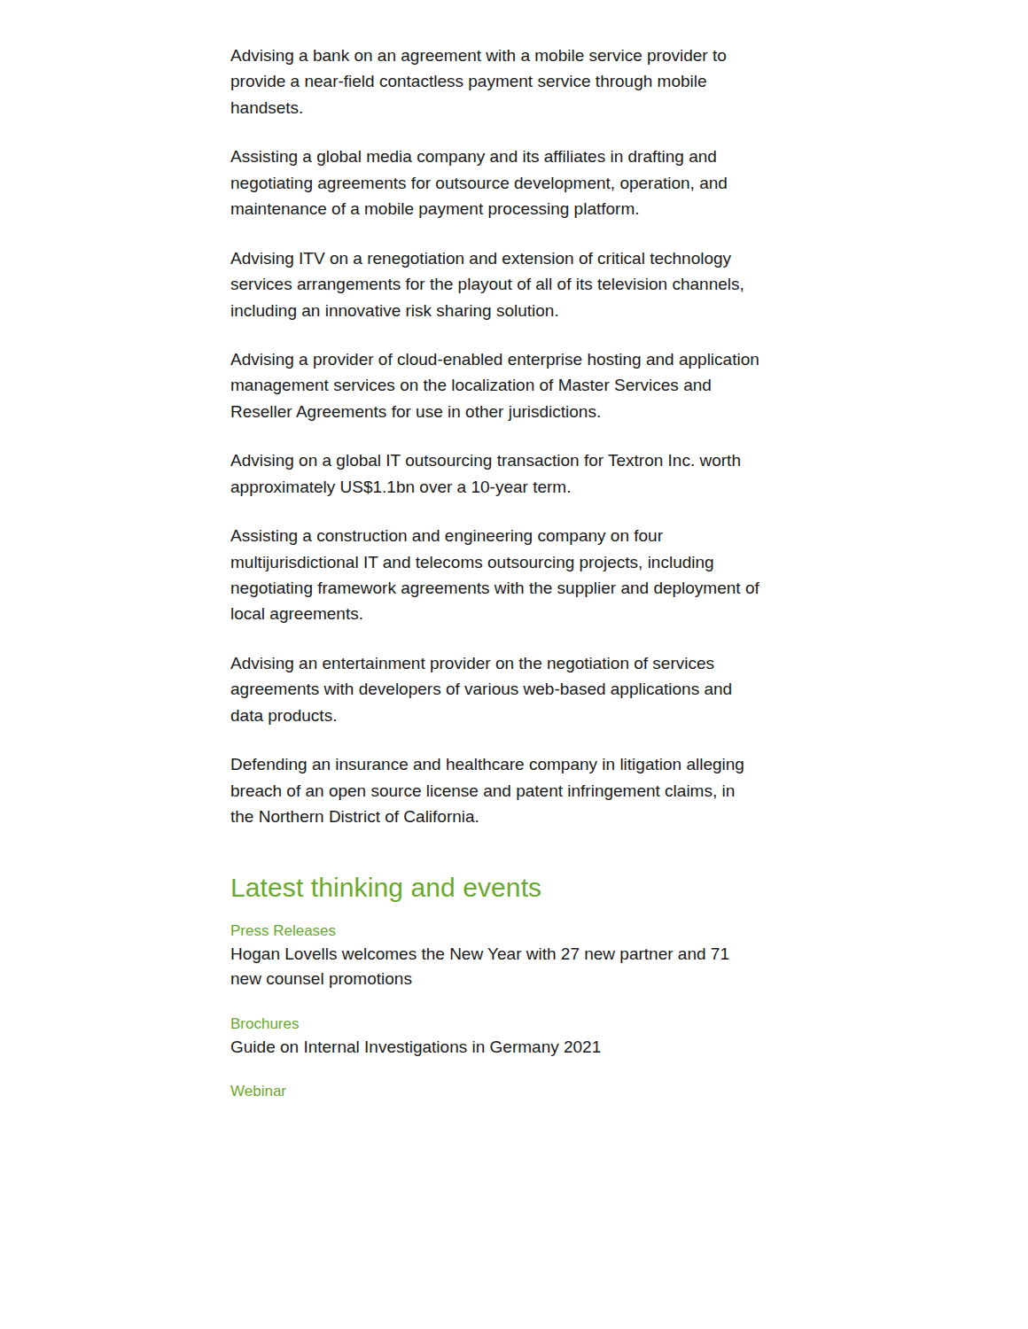Advising a bank on an agreement with a mobile service provider to provide a near-field contactless payment service through mobile handsets.
Assisting a global media company and its affiliates in drafting and negotiating agreements for outsource development, operation, and maintenance of a mobile payment processing platform.
Advising ITV on a renegotiation and extension of critical technology services arrangements for the playout of all of its television channels, including an innovative risk sharing solution.
Advising a provider of cloud-enabled enterprise hosting and application management services on the localization of Master Services and Reseller Agreements for use in other jurisdictions.
Advising on a global IT outsourcing transaction for Textron Inc. worth approximately US$1.1bn over a 10-year term.
Assisting a construction and engineering company on four multijurisdictional IT and telecoms outsourcing projects, including negotiating framework agreements with the supplier and deployment of local agreements.
Advising an entertainment provider on the negotiation of services agreements with developers of various web-based applications and data products.
Defending an insurance and healthcare company in litigation alleging breach of an open source license and patent infringement claims, in the Northern District of California.
Latest thinking and events
Press Releases
Hogan Lovells welcomes the New Year with 27 new partner and 71 new counsel promotions
Brochures
Guide on Internal Investigations in Germany 2021
Webinar